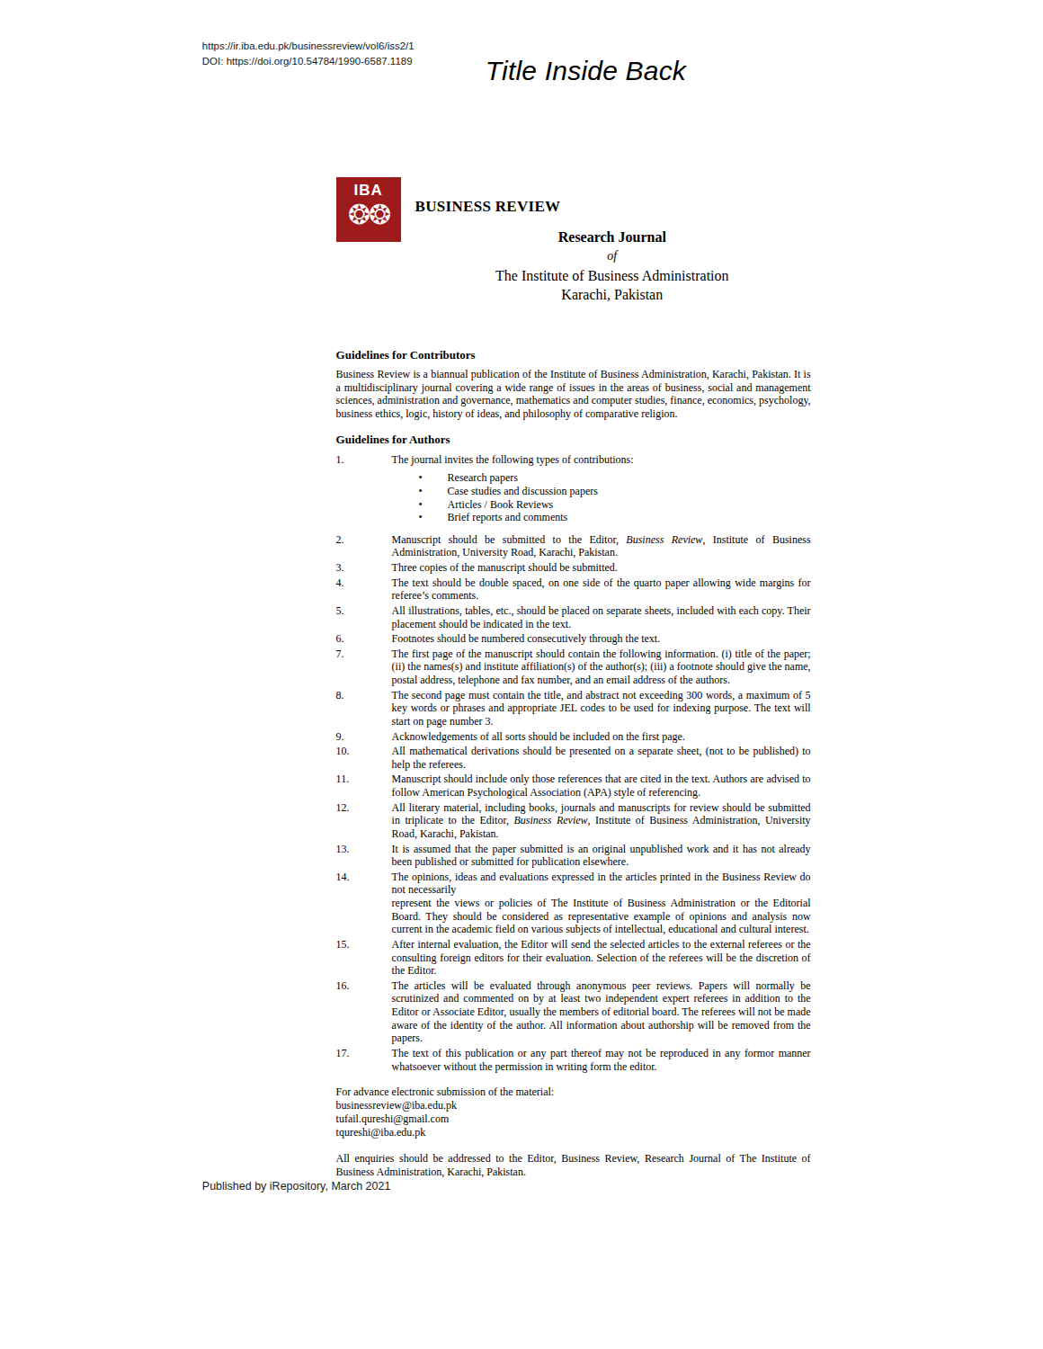https://ir.iba.edu.pk/businessreview/vol6/iss2/1
DOI: https://doi.org/10.54784/1990-6587.1189
Title Inside Back
IBA
❂❂
BUSINESS REVIEW
Research Journal
of
The Institute of Business Administration
Karachi, Pakistan
Guidelines for Contributors
Business Review is a biannual publication of the Institute of Business Administration, Karachi, Pakistan. It is a multidisciplinary journal covering a wide range of issues in the areas of business, social and management sciences, administration and governance, mathematics and computer studies, finance, economics, psychology, business ethics, logic, history of ideas, and philosophy of comparative religion.
Guidelines for Authors
The journal invites the following types of contributions:
Research papers
Case studies and discussion papers
Articles / Book Reviews
Brief reports and comments
Manuscript should be submitted to the Editor, Business Review, Institute of Business Administration, University Road, Karachi, Pakistan.
Three copies of the manuscript should be submitted.
The text should be double spaced, on one side of the quarto paper allowing wide margins for referee’s comments.
All illustrations, tables, etc., should be placed on separate sheets, included with each copy. Their placement should be indicated in the text.
Footnotes should be numbered consecutively through the text.
The first page of the manuscript should contain the following information. (i) title of the paper; (ii) the names(s) and institute affiliation(s) of the author(s); (iii) a footnote should give the name, postal address, telephone and fax number, and an email address of the authors.
The second page must contain the title, and abstract not exceeding 300 words, a maximum of 5 key words or phrases and appropriate JEL codes to be used for indexing purpose. The text will start on page number 3.
Acknowledgements of all sorts should be included on the first page.
All mathematical derivations should be presented on a separate sheet, (not to be published) to help the referees.
Manuscript should include only those references that are cited in the text. Authors are advised to follow American Psychological Association (APA) style of referencing.
All literary material, including books, journals and manuscripts for review should be submitted in triplicate to the Editor, Business Review, Institute of Business Administration, University Road, Karachi, Pakistan.
It is assumed that the paper submitted is an original unpublished work and it has not already been published or submitted for publication elsewhere.
The opinions, ideas and evaluations expressed in the articles printed in the Business Review do not necessarily represent the views or policies of The Institute of Business Administration or the Editorial Board. They should be considered as representative example of opinions and analysis now current in the academic field on various subjects of intellectual, educational and cultural interest.
After internal evaluation, the Editor will send the selected articles to the external referees or the consulting foreign editors for their evaluation. Selection of the referees will be the discretion of the Editor.
The articles will be evaluated through anonymous peer reviews. Papers will normally be scrutinized and commented on by at least two independent expert referees in addition to the Editor or Associate Editor, usually the members of editorial board. The referees will not be made aware of the identity of the author. All information about authorship will be removed from the papers.
The text of this publication or any part thereof may not be reproduced in any formor manner whatsoever without the permission in writing form the editor.
For advance electronic submission of the material:
businessreview@iba.edu.pk
tufail.qureshi@gmail.com
tqureshi@iba.edu.pk
All enquiries should be addressed to the Editor, Business Review, Research Journal of The Institute of Business Administration, Karachi, Pakistan.
Published by iRepository, March 2021